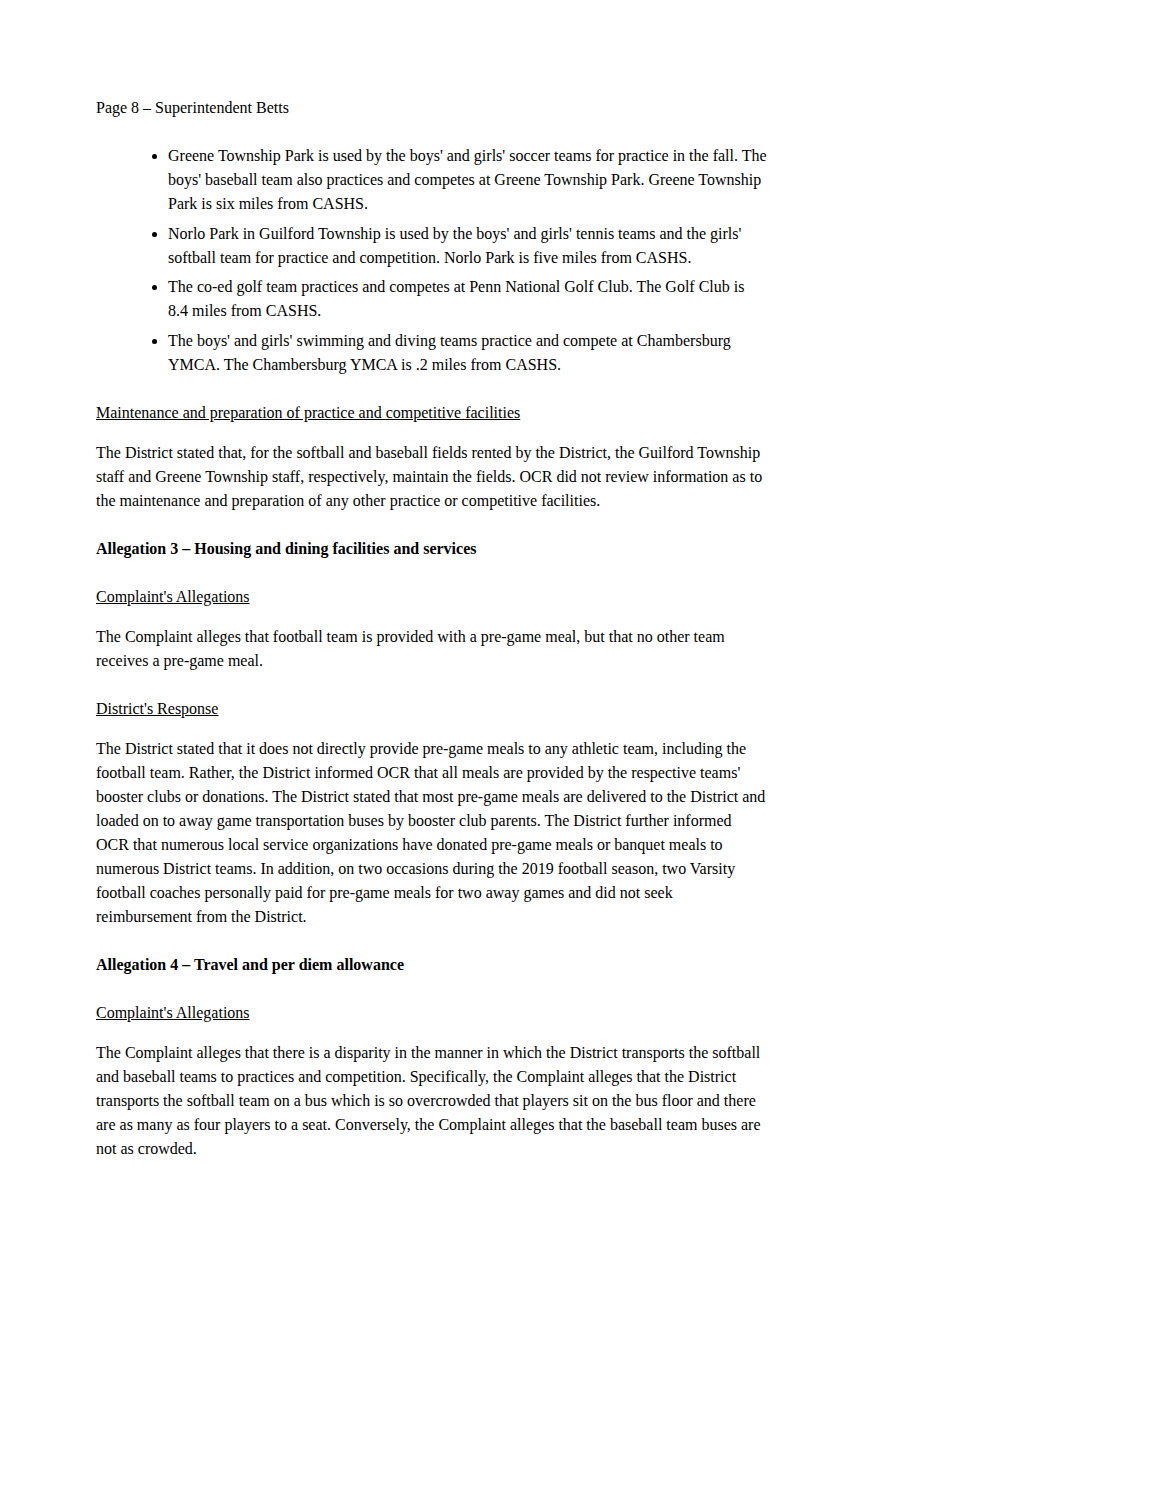Page 8 – Superintendent Betts
Greene Township Park is used by the boys' and girls' soccer teams for practice in the fall. The boys' baseball team also practices and competes at Greene Township Park. Greene Township Park is six miles from CASHS.
Norlo Park in Guilford Township is used by the boys' and girls' tennis teams and the girls' softball team for practice and competition. Norlo Park is five miles from CASHS.
The co-ed golf team practices and competes at Penn National Golf Club. The Golf Club is 8.4 miles from CASHS.
The boys' and girls' swimming and diving teams practice and compete at Chambersburg YMCA. The Chambersburg YMCA is .2 miles from CASHS.
Maintenance and preparation of practice and competitive facilities
The District stated that, for the softball and baseball fields rented by the District, the Guilford Township staff and Greene Township staff, respectively, maintain the fields. OCR did not review information as to the maintenance and preparation of any other practice or competitive facilities.
Allegation 3 – Housing and dining facilities and services
Complaint's Allegations
The Complaint alleges that football team is provided with a pre-game meal, but that no other team receives a pre-game meal.
District's Response
The District stated that it does not directly provide pre-game meals to any athletic team, including the football team. Rather, the District informed OCR that all meals are provided by the respective teams' booster clubs or donations. The District stated that most pre-game meals are delivered to the District and loaded on to away game transportation buses by booster club parents. The District further informed OCR that numerous local service organizations have donated pre-game meals or banquet meals to numerous District teams. In addition, on two occasions during the 2019 football season, two Varsity football coaches personally paid for pre-game meals for two away games and did not seek reimbursement from the District.
Allegation 4 – Travel and per diem allowance
Complaint's Allegations
The Complaint alleges that there is a disparity in the manner in which the District transports the softball and baseball teams to practices and competition. Specifically, the Complaint alleges that the District transports the softball team on a bus which is so overcrowded that players sit on the bus floor and there are as many as four players to a seat. Conversely, the Complaint alleges that the baseball team buses are not as crowded.